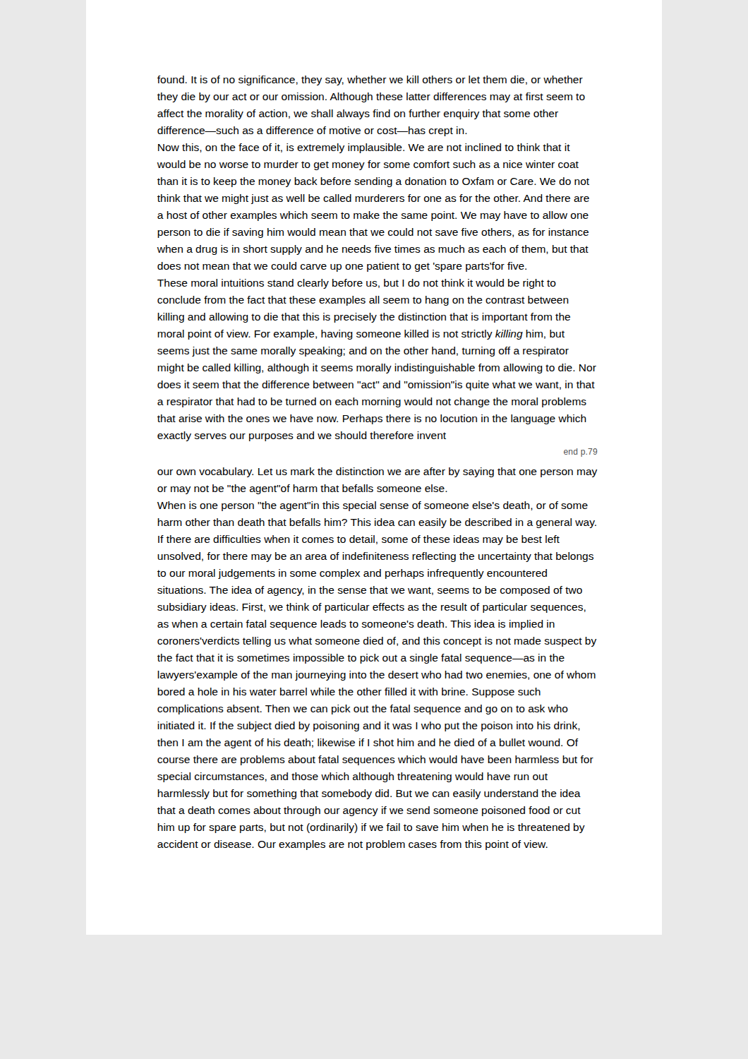found. It is of no significance, they say, whether we kill others or let them die, or whether they die by our act or our omission. Although these latter differences may at first seem to affect the morality of action, we shall always find on further enquiry that some other difference—such as a difference of motive or cost—has crept in.
Now this, on the face of it, is extremely implausible. We are not inclined to think that it would be no worse to murder to get money for some comfort such as a nice winter coat than it is to keep the money back before sending a donation to Oxfam or Care. We do not think that we might just as well be called murderers for one as for the other. And there are a host of other examples which seem to make the same point. We may have to allow one person to die if saving him would mean that we could not save five others, as for instance when a drug is in short supply and he needs five times as much as each of them, but that does not mean that we could carve up one patient to get 'spare parts'for five.
These moral intuitions stand clearly before us, but I do not think it would be right to conclude from the fact that these examples all seem to hang on the contrast between killing and allowing to die that this is precisely the distinction that is important from the moral point of view. For example, having someone killed is not strictly killing him, but seems just the same morally speaking; and on the other hand, turning off a respirator might be called killing, although it seems morally indistinguishable from allowing to die. Nor does it seem that the difference between "act" and "omission"is quite what we want, in that a respirator that had to be turned on each morning would not change the moral problems that arise with the ones we have now. Perhaps there is no locution in the language which exactly serves our purposes and we should therefore invent
end p.79
our own vocabulary. Let us mark the distinction we are after by saying that one person may or may not be "the agent"of harm that befalls someone else.
When is one person "the agent"in this special sense of someone else's death, or of some harm other than death that befalls him? This idea can easily be described in a general way. If there are difficulties when it comes to detail, some of these ideas may be best left unsolved, for there may be an area of indefiniteness reflecting the uncertainty that belongs to our moral judgements in some complex and perhaps infrequently encountered situations. The idea of agency, in the sense that we want, seems to be composed of two subsidiary ideas. First, we think of particular effects as the result of particular sequences, as when a certain fatal sequence leads to someone's death. This idea is implied in coroners'verdicts telling us what someone died of, and this concept is not made suspect by the fact that it is sometimes impossible to pick out a single fatal sequence—as in the lawyers'example of the man journeying into the desert who had two enemies, one of whom bored a hole in his water barrel while the other filled it with brine. Suppose such complications absent. Then we can pick out the fatal sequence and go on to ask who initiated it. If the subject died by poisoning and it was I who put the poison into his drink, then I am the agent of his death; likewise if I shot him and he died of a bullet wound. Of course there are problems about fatal sequences which would have been harmless but for special circumstances, and those which although threatening would have run out harmlessly but for something that somebody did. But we can easily understand the idea that a death comes about through our agency if we send someone poisoned food or cut him up for spare parts, but not (ordinarily) if we fail to save him when he is threatened by accident or disease. Our examples are not problem cases from this point of view.